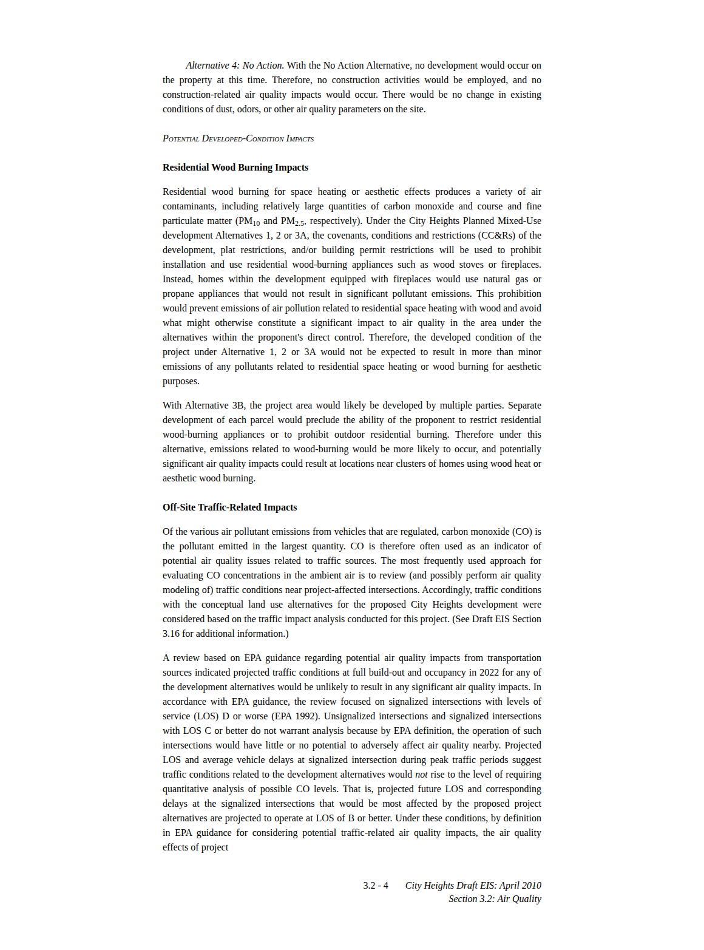Alternative 4: No Action. With the No Action Alternative, no development would occur on the property at this time. Therefore, no construction activities would be employed, and no construction-related air quality impacts would occur. There would be no change in existing conditions of dust, odors, or other air quality parameters on the site.
Potential Developed-Condition Impacts
Residential Wood Burning Impacts
Residential wood burning for space heating or aesthetic effects produces a variety of air contaminants, including relatively large quantities of carbon monoxide and course and fine particulate matter (PM10 and PM2.5, respectively). Under the City Heights Planned Mixed-Use development Alternatives 1, 2 or 3A, the covenants, conditions and restrictions (CC&Rs) of the development, plat restrictions, and/or building permit restrictions will be used to prohibit installation and use residential wood-burning appliances such as wood stoves or fireplaces. Instead, homes within the development equipped with fireplaces would use natural gas or propane appliances that would not result in significant pollutant emissions. This prohibition would prevent emissions of air pollution related to residential space heating with wood and avoid what might otherwise constitute a significant impact to air quality in the area under the alternatives within the proponent's direct control. Therefore, the developed condition of the project under Alternative 1, 2 or 3A would not be expected to result in more than minor emissions of any pollutants related to residential space heating or wood burning for aesthetic purposes.
With Alternative 3B, the project area would likely be developed by multiple parties. Separate development of each parcel would preclude the ability of the proponent to restrict residential wood-burning appliances or to prohibit outdoor residential burning. Therefore under this alternative, emissions related to wood-burning would be more likely to occur, and potentially significant air quality impacts could result at locations near clusters of homes using wood heat or aesthetic wood burning.
Off-Site Traffic-Related Impacts
Of the various air pollutant emissions from vehicles that are regulated, carbon monoxide (CO) is the pollutant emitted in the largest quantity. CO is therefore often used as an indicator of potential air quality issues related to traffic sources. The most frequently used approach for evaluating CO concentrations in the ambient air is to review (and possibly perform air quality modeling of) traffic conditions near project-affected intersections. Accordingly, traffic conditions with the conceptual land use alternatives for the proposed City Heights development were considered based on the traffic impact analysis conducted for this project. (See Draft EIS Section 3.16 for additional information.)
A review based on EPA guidance regarding potential air quality impacts from transportation sources indicated projected traffic conditions at full build-out and occupancy in 2022 for any of the development alternatives would be unlikely to result in any significant air quality impacts. In accordance with EPA guidance, the review focused on signalized intersections with levels of service (LOS) D or worse (EPA 1992). Unsignalized intersections and signalized intersections with LOS C or better do not warrant analysis because by EPA definition, the operation of such intersections would have little or no potential to adversely affect air quality nearby. Projected LOS and average vehicle delays at signalized intersection during peak traffic periods suggest traffic conditions related to the development alternatives would not rise to the level of requiring quantitative analysis of possible CO levels. That is, projected future LOS and corresponding delays at the signalized intersections that would be most affected by the proposed project alternatives are projected to operate at LOS of B or better. Under these conditions, by definition in EPA guidance for considering potential traffic-related air quality impacts, the air quality effects of project
3.2 - 4 City Heights Draft EIS: April 2010
Section 3.2: Air Quality